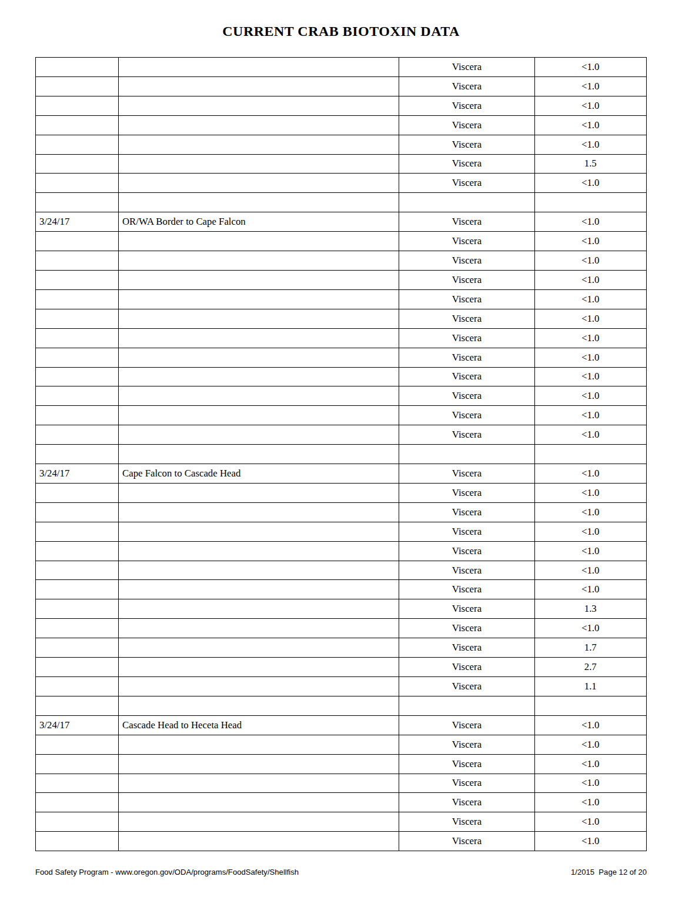CURRENT CRAB BIOTOXIN DATA
| | | Viscera | <1.0 |
| | | Viscera | <1.0 |
| | | Viscera | <1.0 |
| | | Viscera | <1.0 |
| | | Viscera | <1.0 |
| | | Viscera | 1.5 |
| | | Viscera | <1.0 |
| 3/24/17 | OR/WA Border to Cape Falcon | Viscera | <1.0 |
| | | Viscera | <1.0 |
| | | Viscera | <1.0 |
| | | Viscera | <1.0 |
| | | Viscera | <1.0 |
| | | Viscera | <1.0 |
| | | Viscera | <1.0 |
| | | Viscera | <1.0 |
| | | Viscera | <1.0 |
| | | Viscera | <1.0 |
| | | Viscera | <1.0 |
| | | Viscera | <1.0 |
| 3/24/17 | Cape Falcon to Cascade Head | Viscera | <1.0 |
| | | Viscera | <1.0 |
| | | Viscera | <1.0 |
| | | Viscera | <1.0 |
| | | Viscera | <1.0 |
| | | Viscera | <1.0 |
| | | Viscera | <1.0 |
| | | Viscera | 1.3 |
| | | Viscera | <1.0 |
| | | Viscera | 1.7 |
| | | Viscera | 2.7 |
| | | Viscera | 1.1 |
| 3/24/17 | Cascade Head to Heceta Head | Viscera | <1.0 |
| | | Viscera | <1.0 |
| | | Viscera | <1.0 |
| | | Viscera | <1.0 |
| | | Viscera | <1.0 |
| | | Viscera | <1.0 |
| | | Viscera | <1.0 |
Food Safety Program - www.oregon.gov/ODA/programs/FoodSafety/Shellfish 1/2015 Page 12 of 20